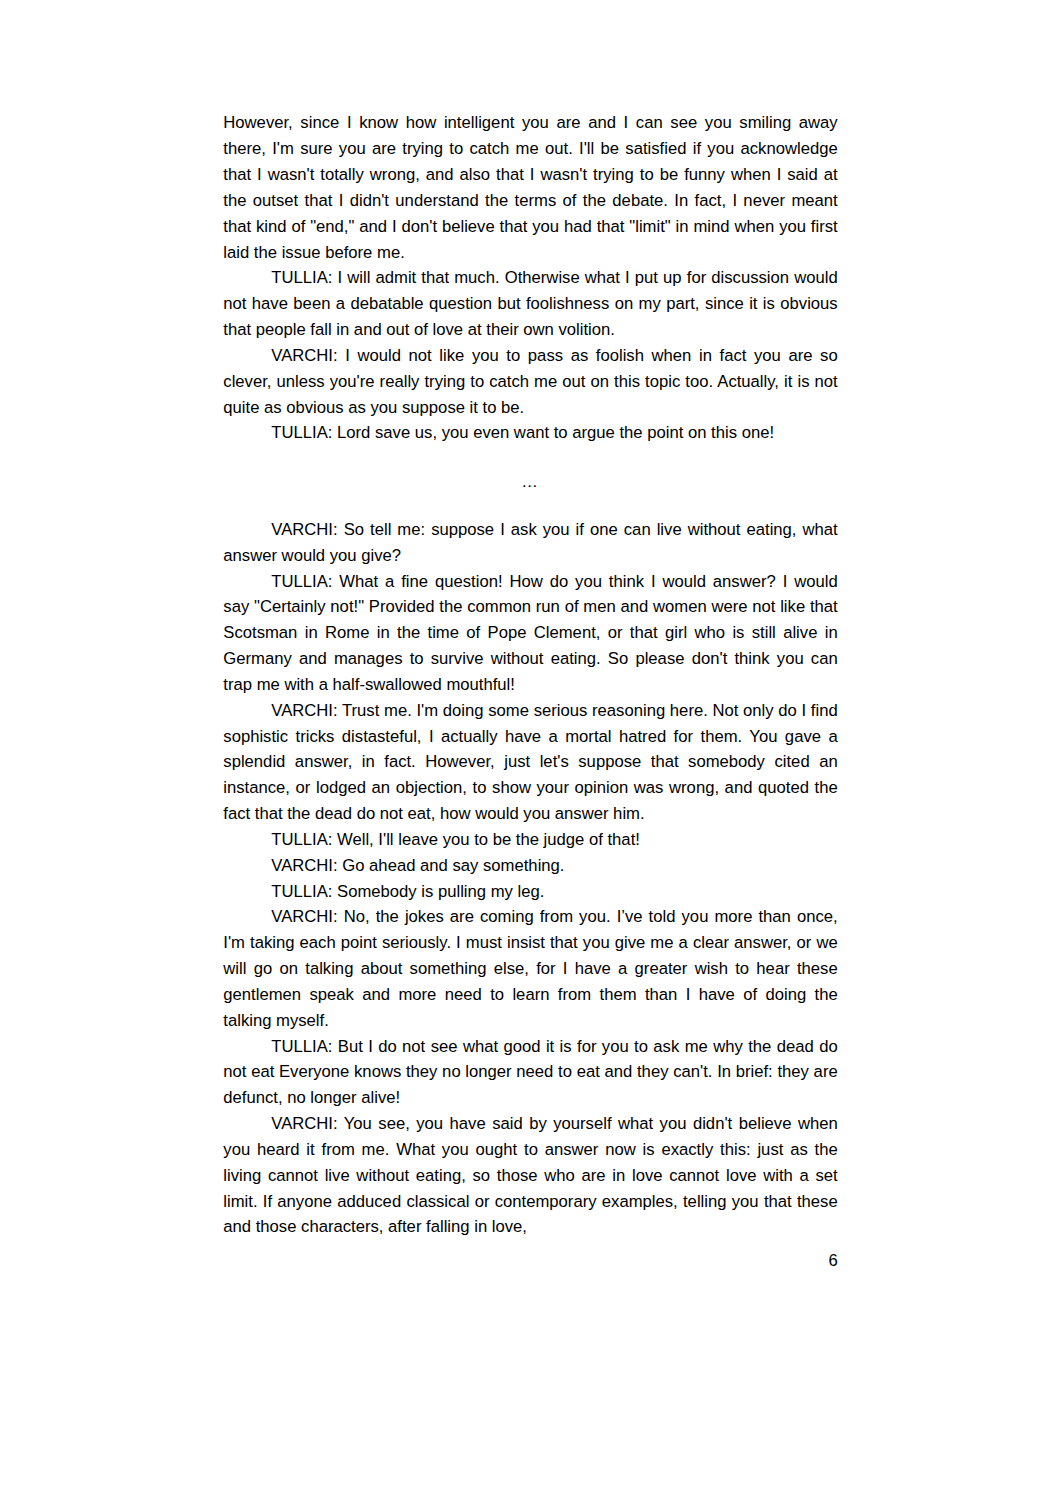However, since I know how intelligent you are and I can see you smiling away there, I'm sure you are trying to catch me out. I'll be satisfied if you acknowledge that I wasn't totally wrong, and also that I wasn't trying to be funny when I said at the outset that I didn't understand the terms of the debate. In fact, I never meant that kind of "end," and I don't believe that you had that "limit" in mind when you first laid the issue before me.
TULLIA: I will admit that much. Otherwise what I put up for discussion would not have been a debatable question but foolishness on my part, since it is obvious that people fall in and out of love at their own volition.
VARCHI: I would not like you to pass as foolish when in fact you are so clever, unless you're really trying to catch me out on this topic too. Actually, it is not quite as obvious as you suppose it to be.
TULLIA: Lord save us, you even want to argue the point on this one!
…
VARCHI: So tell me: suppose I ask you if one can live without eating, what answer would you give?
TULLIA: What a fine question! How do you think I would answer? I would say "Certainly not!" Provided the common run of men and women were not like that Scotsman in Rome in the time of Pope Clement, or that girl who is still alive in Germany and manages to survive without eating. So please don't think you can trap me with a half-swallowed mouthful!
VARCHI: Trust me. I'm doing some serious reasoning here. Not only do I find sophistic tricks distasteful, I actually have a mortal hatred for them. You gave a splendid answer, in fact. However, just let's suppose that somebody cited an instance, or lodged an objection, to show your opinion was wrong, and quoted the fact that the dead do not eat, how would you answer him.
TULLIA: Well, I'll leave you to be the judge of that!
VARCHI: Go ahead and say something.
TULLIA: Somebody is pulling my leg.
VARCHI: No, the jokes are coming from you. I’ve told you more than once, I'm taking each point seriously. I must insist that you give me a clear answer, or we will go on talking about something else, for I have a greater wish to hear these gentlemen speak and more need to learn from them than I have of doing the talking myself.
TULLIA: But I do not see what good it is for you to ask me why the dead do not eat Everyone knows they no longer need to eat and they can't. In brief: they are defunct, no longer alive!
VARCHI: You see, you have said by yourself what you didn't believe when you heard it from me. What you ought to answer now is exactly this: just as the living cannot live without eating, so those who are in love cannot love with a set limit. If anyone adduced classical or contemporary examples, telling you that these and those characters, after falling in love,
6